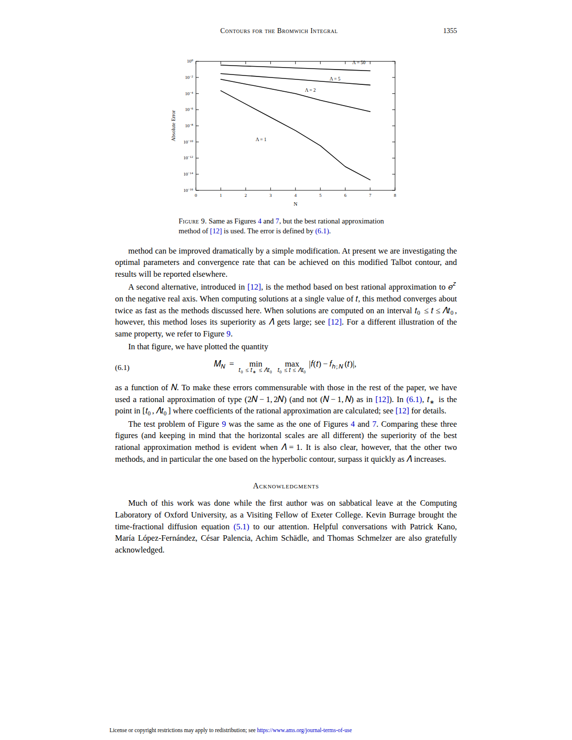Contours for the Bromwich Integral 1355
Absolute error versus N Four decreasing curves labelled Lambda = 50, Lambda = 5, Lambda = 2 and Lambda = 1 on a logarithmic vertical axis from 10^-16 to 10^0 and a linear horizontal axis from 0 to 8 labelled N. 100 10−2 10−4 10−6 10−8 10−10 10−12 10−14 10−16 0 1 2 3 4 5 6 7 8 N Absolute Error Λ = 50 Λ = 5 Λ = 2 Λ = 1
Figure 9. Same as Figures 4 and 7, but the best rational approximation method of [12] is used. The error is defined by (6.1).
method can be improved dramatically by a simple modification. At present we are investigating the optimal parameters and convergence rate that can be achieved on this modified Talbot contour, and results will be reported elsewhere.
A second alternative, introduced in [12], is the method based on best rational approximation to ez on the negative real axis. When computing solutions at a single value of t, this method converges about twice as fast as the methods discussed here. When solutions are computed on an interval t0≤t≤Λt0, however, this method loses its superiority as Λ gets large; see [12]. For a different illustration of the same property, we refer to Figure 9.
In that figure, we have plotted the quantity
(6.1) MN = min t0≤t∗≤Λt0 max t0≤t≤Λt0 | f(t) − fh;N (t) | ,
as a function of N. To make these errors commensurable with those in the rest of the paper, we have used a rational approximation of type (2N−1,2N) (and not (N−1,N) as in [12]). In (6.1), t∗ is the point in [t0,Λt0] where coefficients of the rational approximation are calculated; see [12] for details.
The test problem of Figure 9 was the same as the one of Figures 4 and 7. Comparing these three figures (and keeping in mind that the horizontal scales are all different) the superiority of the best rational approximation method is evident when Λ=1. It is also clear, however, that the other two methods, and in particular the one based on the hyperbolic contour, surpass it quickly as Λ increases.
Acknowledgments
Much of this work was done while the first author was on sabbatical leave at the Computing Laboratory of Oxford University, as a Visiting Fellow of Exeter College. Kevin Burrage brought the time-fractional diffusion equation (5.1) to our attention. Helpful conversations with Patrick Kano, María López-Fernández, César Palencia, Achim Schädle, and Thomas Schmelzer are also gratefully acknowledged.
License or copyright restrictions may apply to redistribution; see https://www.ams.org/journal-terms-of-use